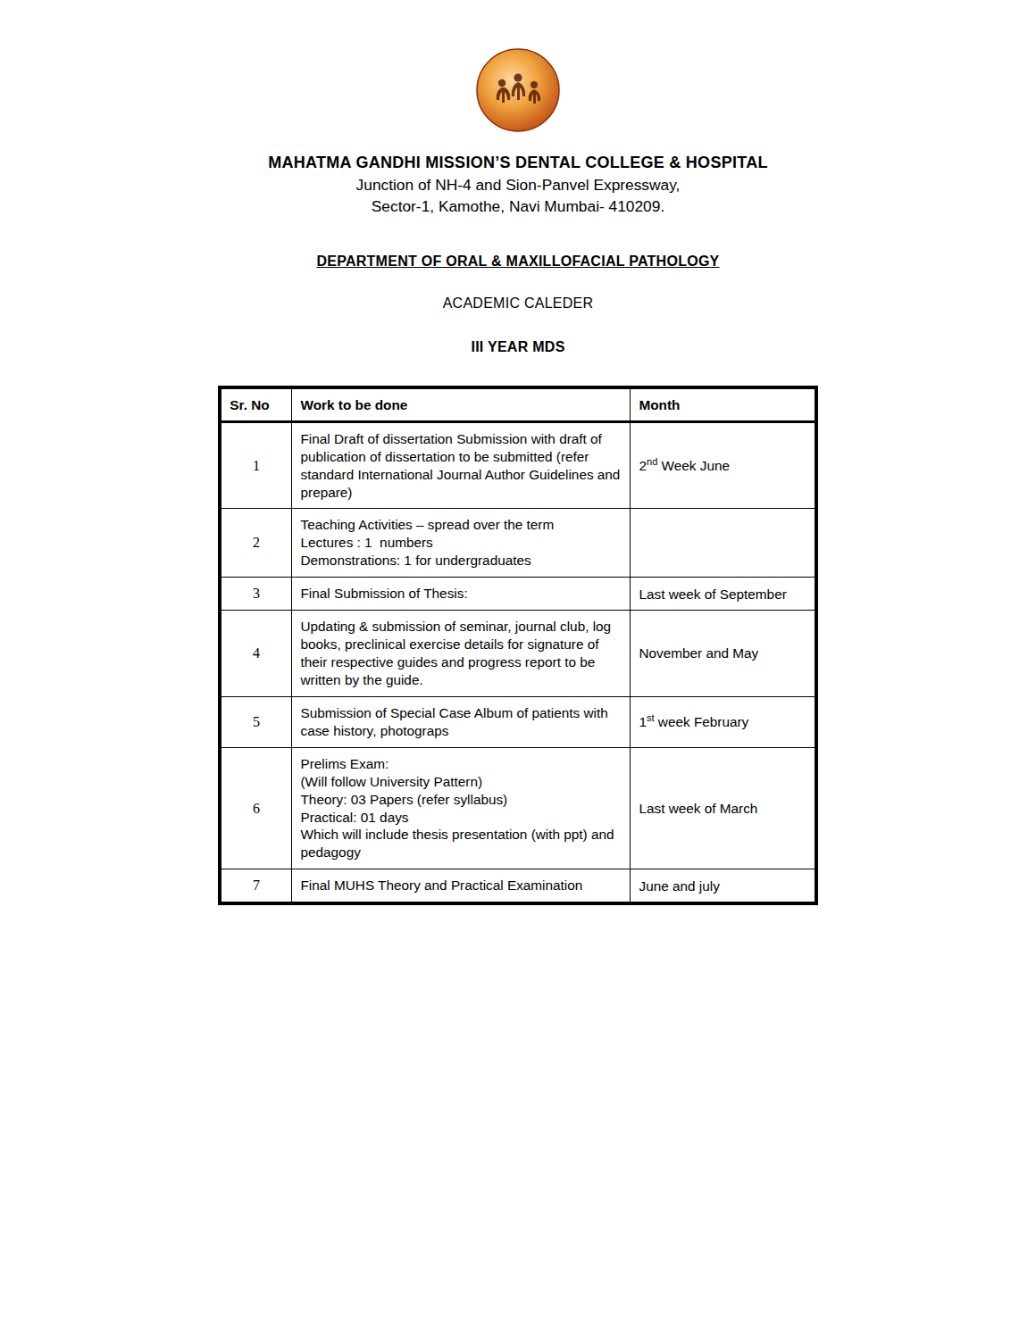MAHATMA GANDHI MISSION’S DENTAL COLLEGE & HOSPITAL
Junction of NH-4 and Sion-Panvel Expressway,
Sector-1, Kamothe, Navi Mumbai- 410209.
DEPARTMENT OF ORAL & MAXILLOFACIAL PATHOLOGY
ACADEMIC CALEDER
III YEAR MDS
| Sr. No | Work to be done | Month |
| --- | --- | --- |
| 1 | Final Draft of dissertation Submission with draft of publication of dissertation to be submitted (refer standard International Journal Author Guidelines and prepare) | 2 nd Week June |
| 2 | Teaching Activities – spread over the term Lectures : 1 numbers Demonstrations: 1 for undergraduates | |
| 3 | Final Submission of Thesis: | Last week of September |
| 4 | Updating & submission of seminar, journal club, log books, preclinical exercise details for signature of their respective guides and progress report to be written by the guide. | November and May |
| 5 | Submission of Special Case Album of patients with case history, photograps | 1 st week February |
| 6 | Prelims Exam: (Will follow University Pattern) Theory: 03 Papers (refer syllabus) Practical: 01 days Which will include thesis presentation (with ppt) and pedagogy | Last week of March |
| 7 | Final MUHS Theory and Practical Examination | June and july |